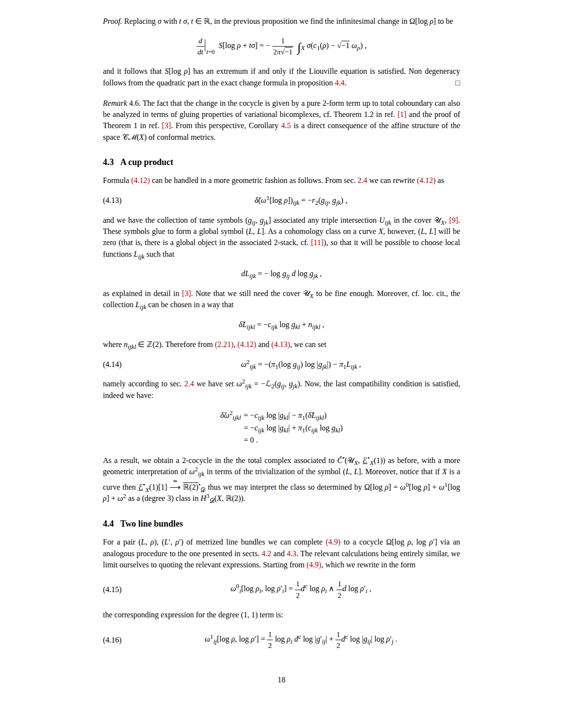Proof. Replacing σ with t σ, t ∈ ℝ, in the previous proposition we find the infinitesimal change in Ω[log ρ] to be
ddt t=0 S[log ρ + tσ] = − 12π√−1 ∫X σ(c1(ρ) − √−1 ωρ) ,
and it follows that S[log ρ] has an extremum if and only if the Liouville equation is satisfied. Non degeneracy follows from the quadratic part in the exact change formula in proposition 4.4. □
Remark 4.6. The fact that the change in the cocycle is given by a pure 2-form term up to total coboundary can also be analyzed in terms of gluing properties of variational bicomplexes, cf. Theorem 1.2 in ref. [1] and the proof of Theorem 1 in ref. [3]. From this perspective, Corollary 4.5 is a direct consequence of the affine structure of the space 𝒞ℳ(X) of conformal metrics.
4.3 A cup product
Formula (4.12) can be handled in a more geometric fashion as follows. From sec. 2.4 we can rewrite (4.12) as
(4.13)
δ̌(ω1[log ρ])ijk = −r2(gij, gjk) ,
and we have the collection of tame symbols (gij, gjk] associated any triple intersection Uijk in the cover 𝒰X, [9]. These symbols glue to form a global symbol (L, L]. As a cohomology class on a curve X, however, (L, L] will be zero (that is, there is a global object in the associated 2-stack, cf. [11]), so that it will be possible to choose local functions Lijk such that
dLijk = − log gij d log gjk ,
as explained in detail in [3]. Note that we still need the cover 𝒰X to be fine enough. Moreover, cf. loc. cit., the collection Lijk can be chosen in a way that
δ̌Lijkl = −cijk log gkl + nijkl ,
where nijkl ∈ ℤ(2). Therefore from (2.21), (4.12) and (4.13), we can set
(4.14)
ω2ijk = −(π1(log gij) log |gjk|) − π1Lijk ,
namely according to sec. 2.4 we have set ω2ijk = −ℒ2(gij, gjk). Now, the last compatibility condition is satisfied, indeed we have:
| δ̌ω 2 ijkl | = − c ijk log / g kl / − π 1 ( δ̌L ijkl ) |
| | = − c ijk log / g kl / + π 1 ( c ijk log g kl ) |
| | = 0 . |
As a result, we obtain a 2-cocycle in the the total complex associated to Č•(𝒰X, ℰ•X(1)) as before, with a more geometric interpretation of ω2ijk in terms of the trivialization of the symbol (L, L]. Moreover, notice that if X is a curve then ℰ•X(1)[1] ≃
⟶ ℝ(2)•𝒟 thus we may interpret the class so determined by Ω[log ρ] = ω0[log ρ] + ω1[log ρ] + ω2 as a (degree 3) class in H3𝒟(X, ℝ(2)).
4.4 Two line bundles
For a pair (L, ρ), (L′, ρ′) of metrized line bundles we can complete (4.9) to a cocycle Ω[log ρ, log ρ′] via an analogous procedure to the one presented in sects. 4.2 and 4.3. The relevant calculations being entirely similar, we limit ourselves to quoting the relevant expressions. Starting from (4.9), which we rewrite in the form
(4.15)
ω0i[log ρi, log ρ′i] = 12 dc log ρi ∧ 12 d log ρ′i ,
the corresponding expression for the degree (1, 1) term is:
(4.16)
ω1ij[log ρ, log ρ′] = 12 log ρi dc log |g′ij| + 12 dc log |gij| log ρ′j .
18